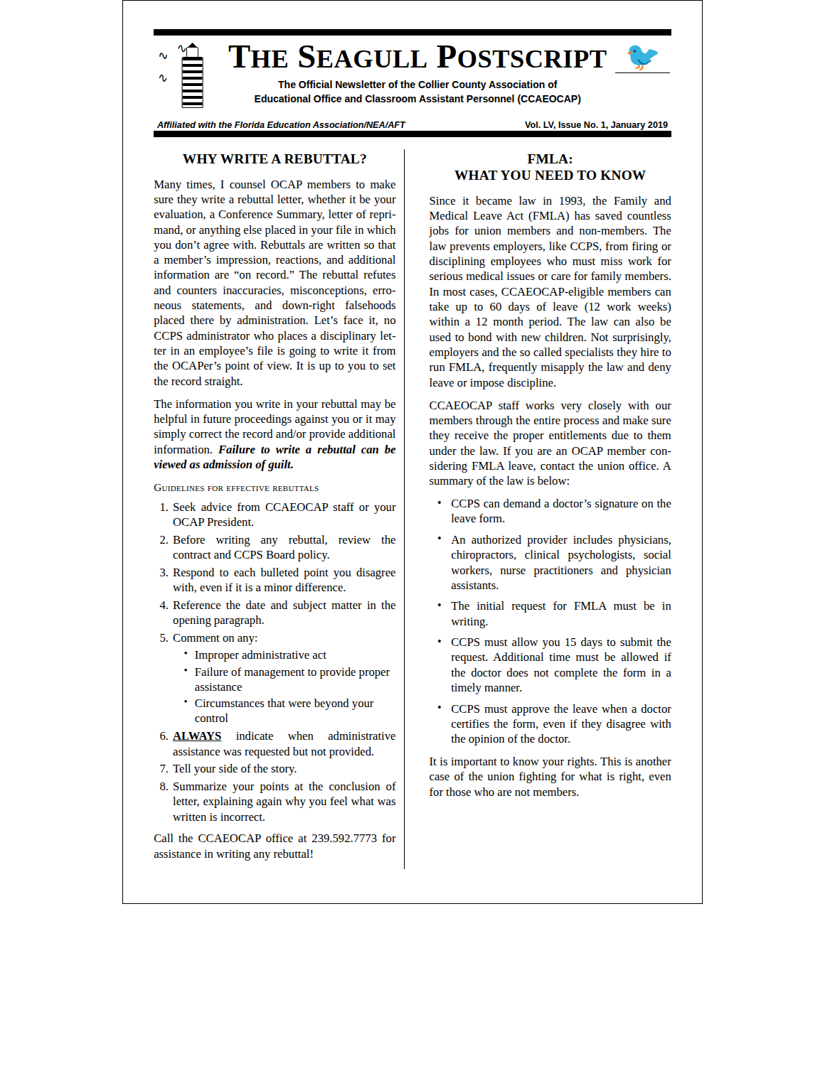∿ ∿ ∿
THE SEAGULL POSTSCRIPT
The Official Newsletter of the Collier County Association of
Educational Office and Classroom Assistant Personnel (CCAEOCAP)
🐦
Affiliated with the Florida Education Association/NEA/AFT Vol. LV, Issue No. 1, January 2019
WHY WRITE A REBUTTAL?
Many times, I counsel OCAP members to make sure they write a rebuttal letter, whether it be your evaluation, a Conference Summary, letter of reprimand, or anything else placed in your file in which you don’t agree with. Rebuttals are written so that a member’s impression, reactions, and additional information are “on record.” The rebuttal refutes and counters inaccuracies, misconceptions, erroneous statements, and down-right falsehoods placed there by administration. Let’s face it, no CCPS administrator who places a disciplinary letter in an employee’s file is going to write it from the OCAPer’s point of view. It is up to you to set the record straight.
The information you write in your rebuttal may be helpful in future proceedings against you or it may simply correct the record and/or provide additional information. Failure to write a rebuttal can be viewed as admission of guilt.
Guidelines for effective rebuttals
Seek advice from CCAEOCAP staff or your OCAP President.
Before writing any rebuttal, review the contract and CCPS Board policy.
Respond to each bulleted point you disagree with, even if it is a minor difference.
Reference the date and subject matter in the opening paragraph.
Comment on any:
Improper administrative act
Failure of management to provide proper assistance
Circumstances that were beyond your control
ALWAYS indicate when administrative assistance was requested but not provided.
Tell your side of the story.
Summarize your points at the conclusion of letter, explaining again why you feel what was written is incorrect.
Call the CCAEOCAP office at 239.592.7773 for assistance in writing any rebuttal!
FMLA:
WHAT YOU NEED TO KNOW
Since it became law in 1993, the Family and Medical Leave Act (FMLA) has saved countless jobs for union members and non-members. The law prevents employers, like CCPS, from firing or disciplining employees who must miss work for serious medical issues or care for family members. In most cases, CCAEOCAP-eligible members can take up to 60 days of leave (12 work weeks) within a 12 month period. The law can also be used to bond with new children. Not surprisingly, employers and the so called specialists they hire to run FMLA, frequently misapply the law and deny leave or impose discipline.
CCAEOCAP staff works very closely with our members through the entire process and make sure they receive the proper entitlements due to them under the law. If you are an OCAP member considering FMLA leave, contact the union office. A summary of the law is below:
CCPS can demand a doctor’s signature on the leave form.
An authorized provider includes physicians, chiropractors, clinical psychologists, social workers, nurse practitioners and physician assistants.
The initial request for FMLA must be in writing.
CCPS must allow you 15 days to submit the request. Additional time must be allowed if the doctor does not complete the form in a timely manner.
CCPS must approve the leave when a doctor certifies the form, even if they disagree with the opinion of the doctor.
It is important to know your rights. This is another case of the union fighting for what is right, even for those who are not members.